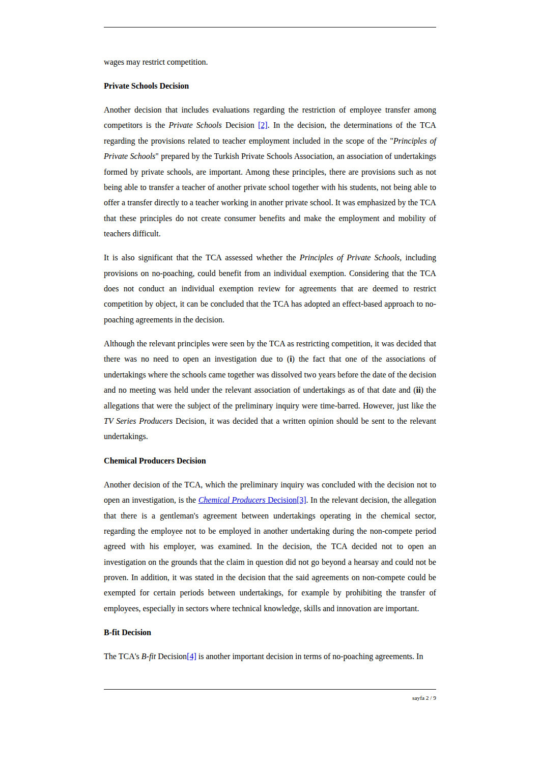wages may restrict competition.
Private Schools Decision
Another decision that includes evaluations regarding the restriction of employee transfer among competitors is the Private Schools Decision [2]. In the decision, the determinations of the TCA regarding the provisions related to teacher employment included in the scope of the "Principles of Private Schools" prepared by the Turkish Private Schools Association, an association of undertakings formed by private schools, are important. Among these principles, there are provisions such as not being able to transfer a teacher of another private school together with his students, not being able to offer a transfer directly to a teacher working in another private school. It was emphasized by the TCA that these principles do not create consumer benefits and make the employment and mobility of teachers difficult.
It is also significant that the TCA assessed whether the Principles of Private Schools, including provisions on no-poaching, could benefit from an individual exemption. Considering that the TCA does not conduct an individual exemption review for agreements that are deemed to restrict competition by object, it can be concluded that the TCA has adopted an effect-based approach to no-poaching agreements in the decision.
Although the relevant principles were seen by the TCA as restricting competition, it was decided that there was no need to open an investigation due to (i) the fact that one of the associations of undertakings where the schools came together was dissolved two years before the date of the decision and no meeting was held under the relevant association of undertakings as of that date and (ii) the allegations that were the subject of the preliminary inquiry were time-barred. However, just like the TV Series Producers Decision, it was decided that a written opinion should be sent to the relevant undertakings.
Chemical Producers Decision
Another decision of the TCA, which the preliminary inquiry was concluded with the decision not to open an investigation, is the Chemical Producers Decision[3]. In the relevant decision, the allegation that there is a gentleman's agreement between undertakings operating in the chemical sector, regarding the employee not to be employed in another undertaking during the non-compete period agreed with his employer, was examined. In the decision, the TCA decided not to open an investigation on the grounds that the claim in question did not go beyond a hearsay and could not be proven. In addition, it was stated in the decision that the said agreements on non-compete could be exempted for certain periods between undertakings, for example by prohibiting the transfer of employees, especially in sectors where technical knowledge, skills and innovation are important.
B-fit Decision
The TCA's B-fit Decision[4] is another important decision in terms of no-poaching agreements. In
sayfa 2 / 9